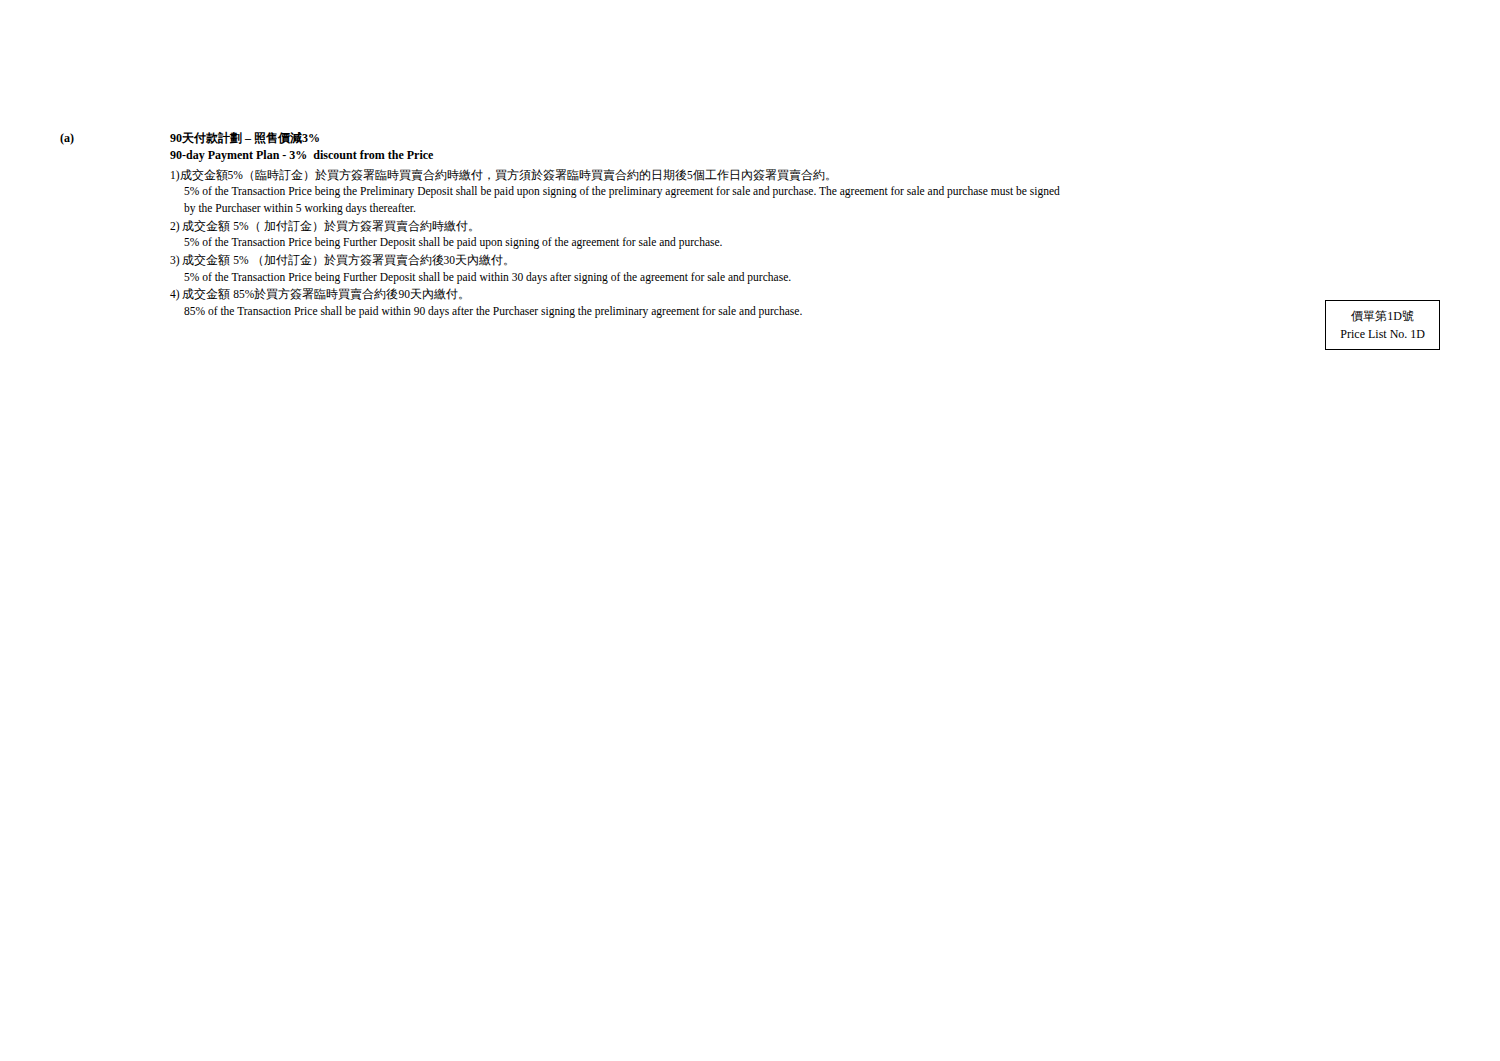(a)
90天付款計劃 – 照售價減3%
90-day Payment Plan - 3% discount from the Price
1)成交金額5%（臨時訂金）於買方簽署臨時買賣合約時繳付，買方須於簽署臨時買賣合約的日期後5個工作日內簽署買賣合約。 5% of the Transaction Price being the Preliminary Deposit shall be paid upon signing of the preliminary agreement for sale and purchase. The agreement for sale and purchase must be signed by the Purchaser within 5 working days thereafter.
2) 成交金額 5%（ 加付訂金）於買方簽署買賣合約時繳付。 5% of the Transaction Price being Further Deposit shall be paid upon signing of the agreement for sale and purchase.
3) 成交金額 5% （加付訂金）於買方簽署買賣合約後30天內繳付。 5% of the Transaction Price being Further Deposit shall be paid within 30 days after signing of the agreement for sale and purchase.
4) 成交金額 85%於買方簽署臨時買賣合約後90天內繳付。 85% of the Transaction Price shall be paid within 90 days after the Purchaser signing the preliminary agreement for sale and purchase.
價單第1D號
Price List No. 1D